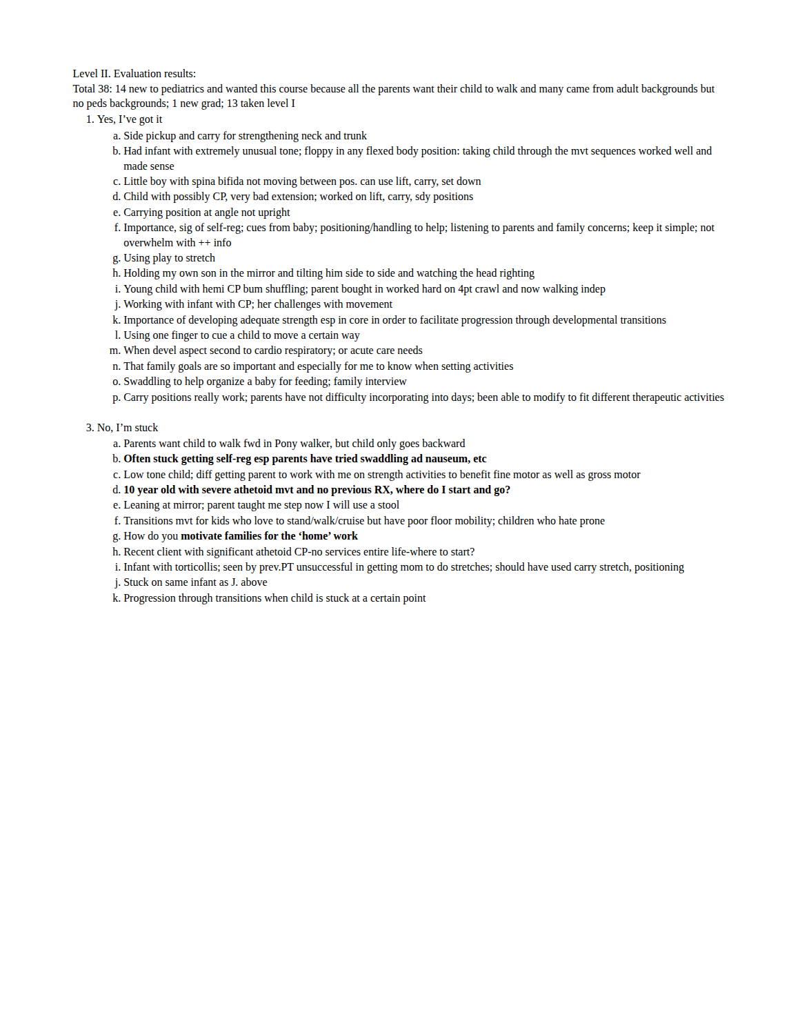Level II. Evaluation results:
Total 38: 14 new to pediatrics and wanted this course because all the parents want their child to walk and many came from adult backgrounds but no peds backgrounds; 1 new grad; 13 taken level I
Yes, I’ve got it
Side pickup and carry for strengthening neck and trunk
Had infant with extremely unusual tone; floppy in any flexed body position: taking child through the mvt sequences worked well and made sense
Little boy with spina bifida not moving between pos. can use lift, carry, set down
Child with possibly CP, very bad extension; worked on lift, carry, sdy positions
Carrying position at angle not upright
Importance, sig of self-reg; cues from baby; positioning/handling to help; listening to parents and family concerns; keep it simple; not overwhelm with ++ info
Using play to stretch
Holding my own son in the mirror and tilting him side to side and watching the head righting
Young child with hemi CP bum shuffling; parent bought in worked hard on 4pt crawl and now walking indep
Working with infant with CP; her challenges with movement
Importance of developing adequate strength esp in core in order to facilitate progression through developmental transitions
Using one finger to cue a child to move a certain way
When devel aspect second to cardio respiratory; or acute care needs
That family goals are so important and especially for me to know when setting activities
Swaddling to help organize a baby for feeding; family interview
Carry positions really work; parents have not difficulty incorporating into days; been able to modify to fit different therapeutic activities
No, I’m stuck
Parents want child to walk fwd in Pony walker, but child only goes backward
Often stuck getting self-reg esp parents have tried swaddling ad nauseum, etc
Low tone child; diff getting parent to work with me on strength activities to benefit fine motor as well as gross motor
10 year old with severe athetoid mvt and no previous RX, where do I start and go?
Leaning at mirror; parent taught me step now I will use a stool
Transitions mvt for kids who love to stand/walk/cruise but have poor floor mobility; children who hate prone
How do you motivate families for the ‘home’ work
Recent client with significant athetoid CP-no services entire life-where to start?
Infant with torticollis; seen by prev.PT unsuccessful in getting mom to do stretches; should have used carry stretch, positioning
Stuck on same infant as J. above
Progression through transitions when child is stuck at a certain point